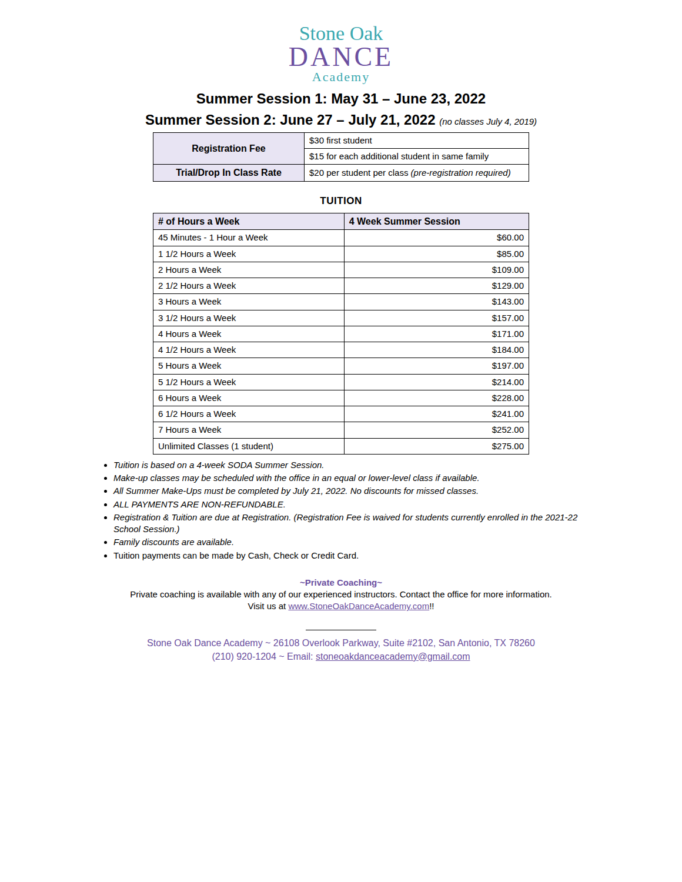Stone Oak
DANCE
Academy
Summer Session 1: May 31 – June 23, 2022
Summer Session 2: June 27 – July 21, 2022 (no classes July 4, 2019)
| Registration Fee | $30 first student |
| $15 for each additional student in same family |
| Trial/Drop In Class Rate | $20 per student per class (pre-registration required) |
TUITION
| # of Hours a Week | 4 Week Summer Session |
| --- | --- |
| 45 Minutes - 1 Hour a Week | $60.00 |
| 1 1/2 Hours a Week | $85.00 |
| 2 Hours a Week | $109.00 |
| 2 1/2 Hours a Week | $129.00 |
| 3 Hours a Week | $143.00 |
| 3 1/2 Hours a Week | $157.00 |
| 4 Hours a Week | $171.00 |
| 4 1/2 Hours a Week | $184.00 |
| 5 Hours a Week | $197.00 |
| 5 1/2 Hours a Week | $214.00 |
| 6 Hours a Week | $228.00 |
| 6 1/2 Hours a Week | $241.00 |
| 7 Hours a Week | $252.00 |
| Unlimited Classes (1 student) | $275.00 |
Tuition is based on a 4-week SODA Summer Session.
Make-up classes may be scheduled with the office in an equal or lower-level class if available.
All Summer Make-Ups must be completed by July 21, 2022. No discounts for missed classes.
ALL PAYMENTS ARE NON-REFUNDABLE.
Registration & Tuition are due at Registration. (Registration Fee is waived for students currently enrolled in the 2021-22 School Session.)
Family discounts are available.
Tuition payments can be made by Cash, Check or Credit Card.
~Private Coaching~
Private coaching is available with any of our experienced instructors. Contact the office for more information.
Visit us at www.StoneOakDanceAcademy.com!!
Stone Oak Dance Academy ~ 26108 Overlook Parkway, Suite #2102, San Antonio, TX 78260
(210) 920-1204 ~ Email: stoneoakdanceacademy@gmail.com